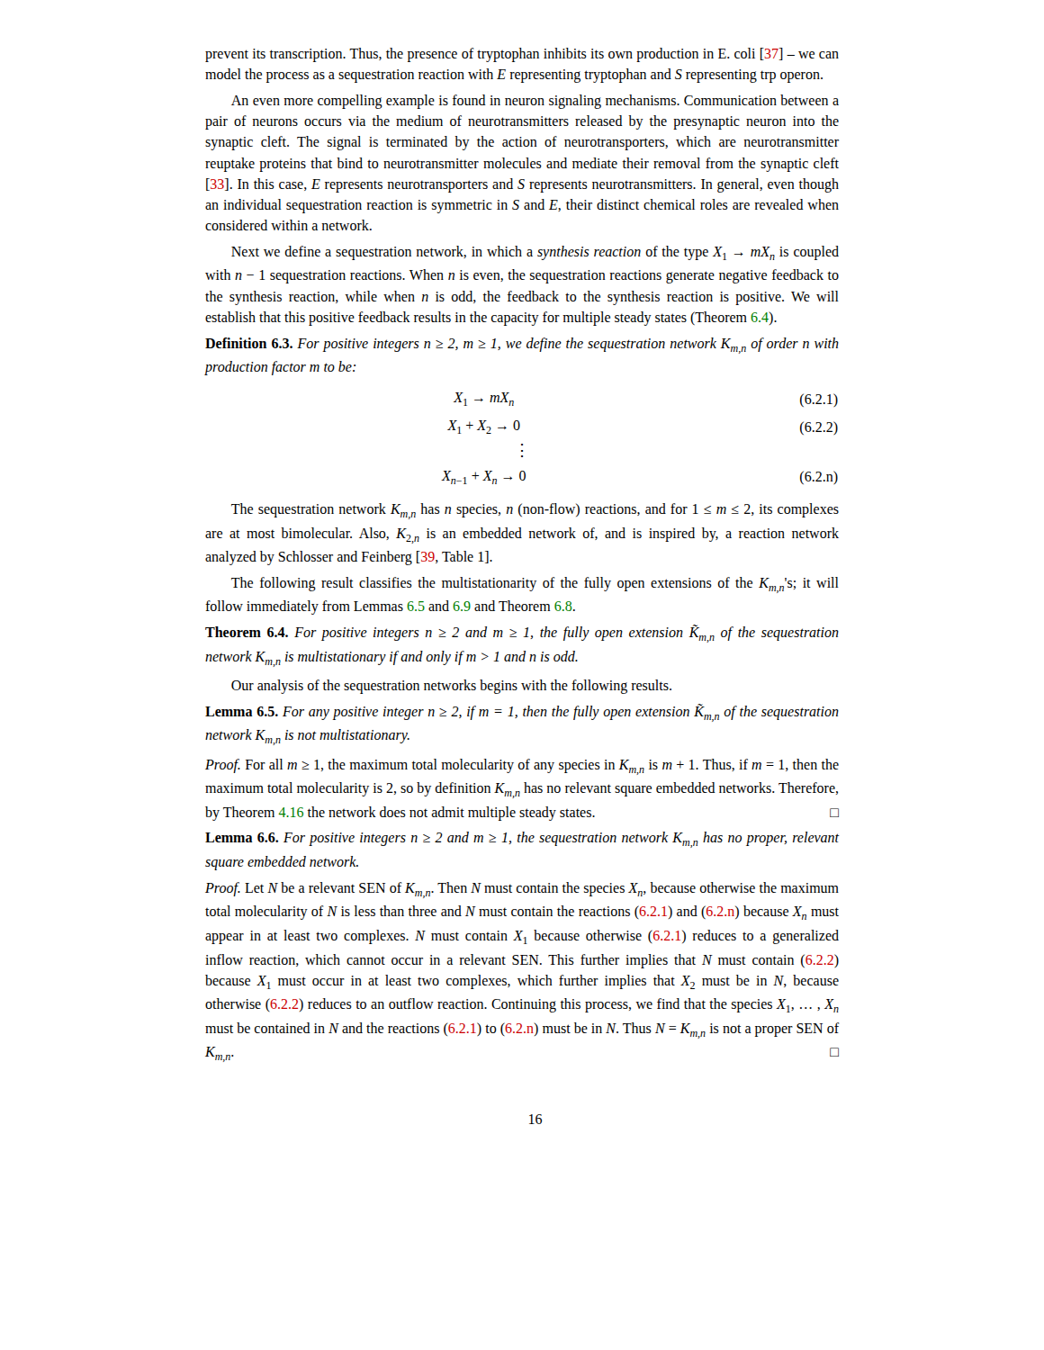prevent its transcription. Thus, the presence of tryptophan inhibits its own production in E. coli [37] – we can model the process as a sequestration reaction with E representing tryptophan and S representing trp operon.
An even more compelling example is found in neuron signaling mechanisms. Communication between a pair of neurons occurs via the medium of neurotransmitters released by the presynaptic neuron into the synaptic cleft. The signal is terminated by the action of neurotransporters, which are neurotransmitter reuptake proteins that bind to neurotransmitter molecules and mediate their removal from the synaptic cleft [33]. In this case, E represents neurotransporters and S represents neurotransmitters. In general, even though an individual sequestration reaction is symmetric in S and E, their distinct chemical roles are revealed when considered within a network.
Next we define a sequestration network, in which a synthesis reaction of the type X1 → mXn is coupled with n − 1 sequestration reactions. When n is even, the sequestration reactions generate negative feedback to the synthesis reaction, while when n is odd, the feedback to the synthesis reaction is positive. We will establish that this positive feedback results in the capacity for multiple steady states (Theorem 6.4).
Definition 6.3. For positive integers n ≥ 2, m ≥ 1, we define the sequestration network Km,n of order n with production factor m to be:
| X 1 → mX n | (6.2.1) |
| X 1 + X 2 → 0 | (6.2.2) |
⋮
| X n −1 + X n → 0 | (6.2.n) |
The sequestration network Km,n has n species, n (non-flow) reactions, and for 1 ≤ m ≤ 2, its complexes are at most bimolecular. Also, K2,n is an embedded network of, and is inspired by, a reaction network analyzed by Schlosser and Feinberg [39, Table 1].
The following result classifies the multistationarity of the fully open extensions of the Km,n's; it will follow immediately from Lemmas 6.5 and 6.9 and Theorem 6.8.
Theorem 6.4. For positive integers n ≥ 2 and m ≥ 1, the fully open extension K̃m,n of the sequestration network Km,n is multistationary if and only if m > 1 and n is odd.
Our analysis of the sequestration networks begins with the following results.
Lemma 6.5. For any positive integer n ≥ 2, if m = 1, then the fully open extension K̃m,n of the sequestration network Km,n is not multistationary.
Proof. For all m ≥ 1, the maximum total molecularity of any species in Km,n is m + 1. Thus, if m = 1, then the maximum total molecularity is 2, so by definition Km,n has no relevant square embedded networks. Therefore, by Theorem 4.16 the network does not admit multiple steady states. □
Lemma 6.6. For positive integers n ≥ 2 and m ≥ 1, the sequestration network Km,n has no proper, relevant square embedded network.
Proof. Let N be a relevant SEN of Km,n. Then N must contain the species Xn, because otherwise the maximum total molecularity of N is less than three and N must contain the reactions (6.2.1) and (6.2.n) because Xn must appear in at least two complexes. N must contain X1 because otherwise (6.2.1) reduces to a generalized inflow reaction, which cannot occur in a relevant SEN. This further implies that N must contain (6.2.2) because X1 must occur in at least two complexes, which further implies that X2 must be in N, because otherwise (6.2.2) reduces to an outflow reaction. Continuing this process, we find that the species X1, … , Xn must be contained in N and the reactions (6.2.1) to (6.2.n) must be in N. Thus N = Km,n is not a proper SEN of Km,n. □
16